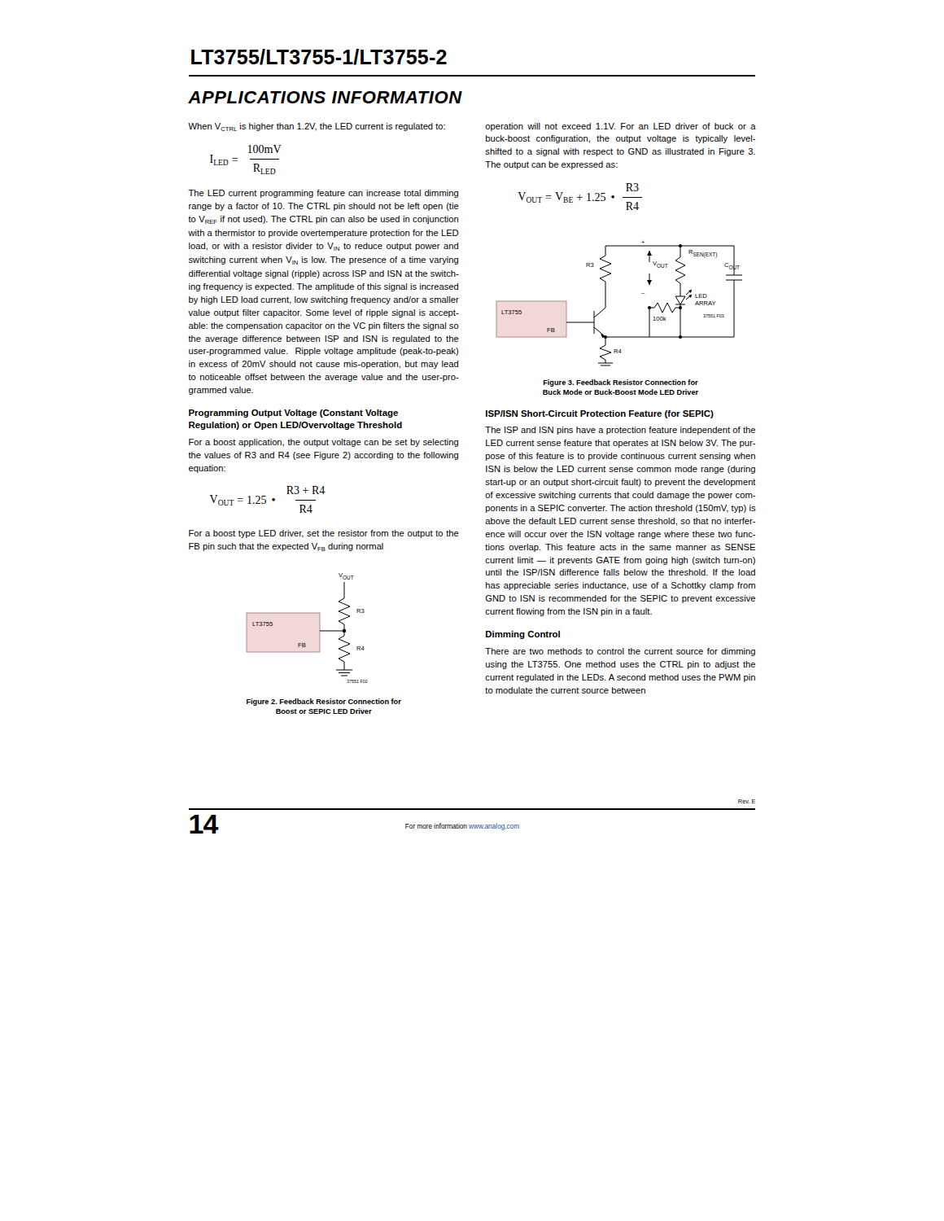LT3755/LT3755-1/LT3755-2
Applications Information
When VCTRL is higher than 1.2V, the LED current is regulated to:
ILED = 100mV RLED
The LED current programming feature can increase total dimming range by a factor of 10. The CTRL pin should not be left open (tie to VREF if not used). The CTRL pin can also be used in conjunction with a thermistor to provide overtemperature protection for the LED load, or with a resistor divider to VIN to reduce output power and switching current when VIN is low. The presence of a time varying differential voltage signal (ripple) across ISP and ISN at the switching frequency is expected. The amplitude of this signal is increased by high LED load current, low switching frequency and/or a smaller value output filter capacitor. Some level of ripple signal is acceptable: the compensation capacitor on the VC pin filters the signal so the average difference between ISP and ISN is regulated to the user-programmed value. Ripple voltage amplitude (peak-to-peak) in excess of 20mV should not cause mis-operation, but may lead to noticeable offset between the average value and the user-programmed value.
Programming Output Voltage (Constant Voltage
Regulation) or Open LED/Overvoltage Threshold
For a boost application, the output voltage can be set by selecting the values of R3 and R4 (see Figure 2) according to the following equation:
VOUT = 1.25 • R3 + R4 R4
For a boost type LED driver, set the resistor from the output to the FB pin such that the expected VFB during normal
VOUT R3 R4 LT3755 FB 37551 F02
Figure 2. Feedback Resistor Connection for
Boost or SEPIC LED Driver
operation will not exceed 1.1V. For an LED driver of buck or a buck-boost configuration, the output voltage is typically level-shifted to a signal with respect to GND as illustrated in Figure 3. The output can be expressed as:
VOUT = VBE + 1.25 • R3 R4
LT3755 FB R4 R3 + VOUT – 100k RSEN(EXT) LED ARRAY COUT 37551 F03
Figure 3. Feedback Resistor Connection for
Buck Mode or Buck-Boost Mode LED Driver
ISP/ISN Short-Circuit Protection Feature (for SEPIC)
The ISP and ISN pins have a protection feature independent of the LED current sense feature that operates at ISN below 3V. The purpose of this feature is to provide continuous current sensing when ISN is below the LED current sense common mode range (during start-up or an output short-circuit fault) to prevent the development of excessive switching currents that could damage the power components in a SEPIC converter. The action threshold (150mV, typ) is above the default LED current sense threshold, so that no interference will occur over the ISN voltage range where these two functions overlap. This feature acts in the same manner as SENSE current limit — it prevents GATE from going high (switch turn-on) until the ISP/ISN difference falls below the threshold. If the load has appreciable series inductance, use of a Schottky clamp from GND to ISN is recommended for the SEPIC to prevent excessive current flowing from the ISN pin in a fault.
Dimming Control
There are two methods to control the current source for dimming using the LT3755. One method uses the CTRL pin to adjust the current regulated in the LEDs. A second method uses the PWM pin to modulate the current source between
Rev. E
14
For more information www.analog.com